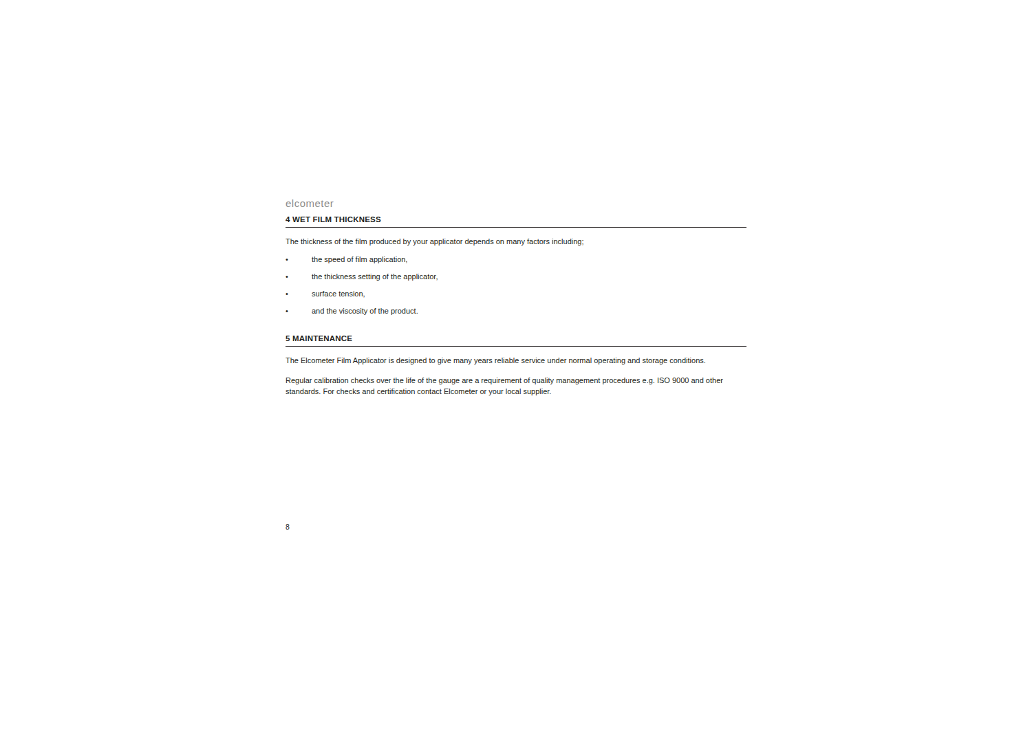elcometer
4 WET FILM THICKNESS
The thickness of the film produced by your applicator depends on many factors including;
the speed of film application,
the thickness setting of the applicator,
surface tension,
and the viscosity of the product.
5 MAINTENANCE
The Elcometer Film Applicator is designed to give many years reliable service under normal operating and storage conditions.
Regular calibration checks over the life of the gauge are a requirement of quality management procedures e.g. ISO 9000 and other standards. For checks and certification contact Elcometer or your local supplier.
8